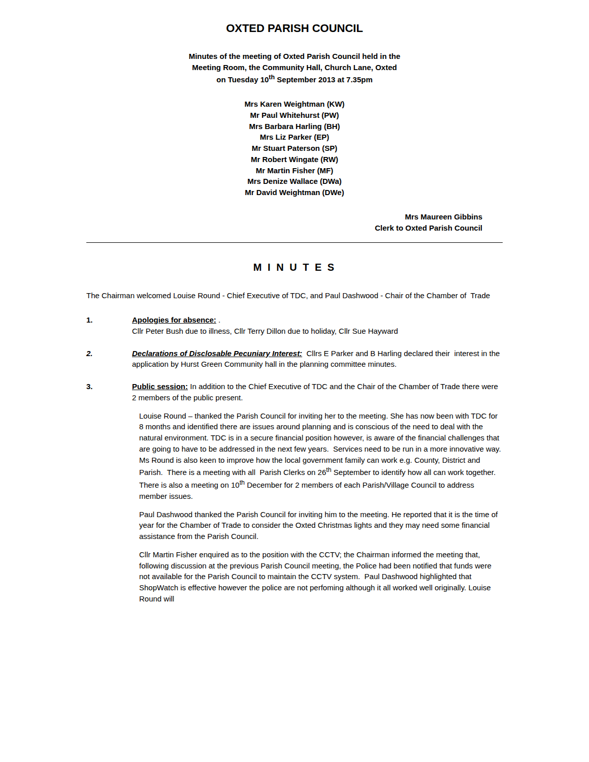OXTED PARISH COUNCIL
Minutes of the meeting of Oxted Parish Council held in the
Meeting Room, the Community Hall, Church Lane, Oxted
on Tuesday 10th September 2013 at 7.35pm
Mrs Karen Weightman (KW)
Mr Paul Whitehurst (PW)
Mrs Barbara Harling (BH)
Mrs Liz Parker (EP)
Mr Stuart Paterson (SP)
Mr Robert Wingate (RW)
Mr Martin Fisher (MF)
Mrs Denize Wallace (DWa)
Mr David Weightman (DWe)
Mrs Maureen Gibbins
Clerk to Oxted Parish Council
M I N U T E S
The Chairman welcomed Louise Round - Chief Executive of TDC, and Paul Dashwood - Chair of the Chamber of Trade
1.
Apologies for absence: .
Cllr Peter Bush due to illness, Cllr Terry Dillon due to holiday, Cllr Sue Hayward
2.
Declarations of Disclosable Pecuniary Interest: Cllrs E Parker and B Harling declared their interest in the application by Hurst Green Community hall in the planning committee minutes.
3.
Public session: In addition to the Chief Executive of TDC and the Chair of the Chamber of Trade there were 2 members of the public present.
Louise Round – thanked the Parish Council for inviting her to the meeting. She has now been with TDC for 8 months and identified there are issues around planning and is conscious of the need to deal with the natural environment. TDC is in a secure financial position however, is aware of the financial challenges that are going to have to be addressed in the next few years. Services need to be run in a more innovative way. Ms Round is also keen to improve how the local government family can work e.g. County, District and Parish. There is a meeting with all Parish Clerks on 26th September to identify how all can work together. There is also a meeting on 10th December for 2 members of each Parish/Village Council to address member issues.
Paul Dashwood thanked the Parish Council for inviting him to the meeting. He reported that it is the time of year for the Chamber of Trade to consider the Oxted Christmas lights and they may need some financial assistance from the Parish Council.
Cllr Martin Fisher enquired as to the position with the CCTV; the Chairman informed the meeting that, following discussion at the previous Parish Council meeting, the Police had been notified that funds were not available for the Parish Council to maintain the CCTV system. Paul Dashwood highlighted that ShopWatch is effective however the police are not perfoming although it all worked well originally. Louise Round will